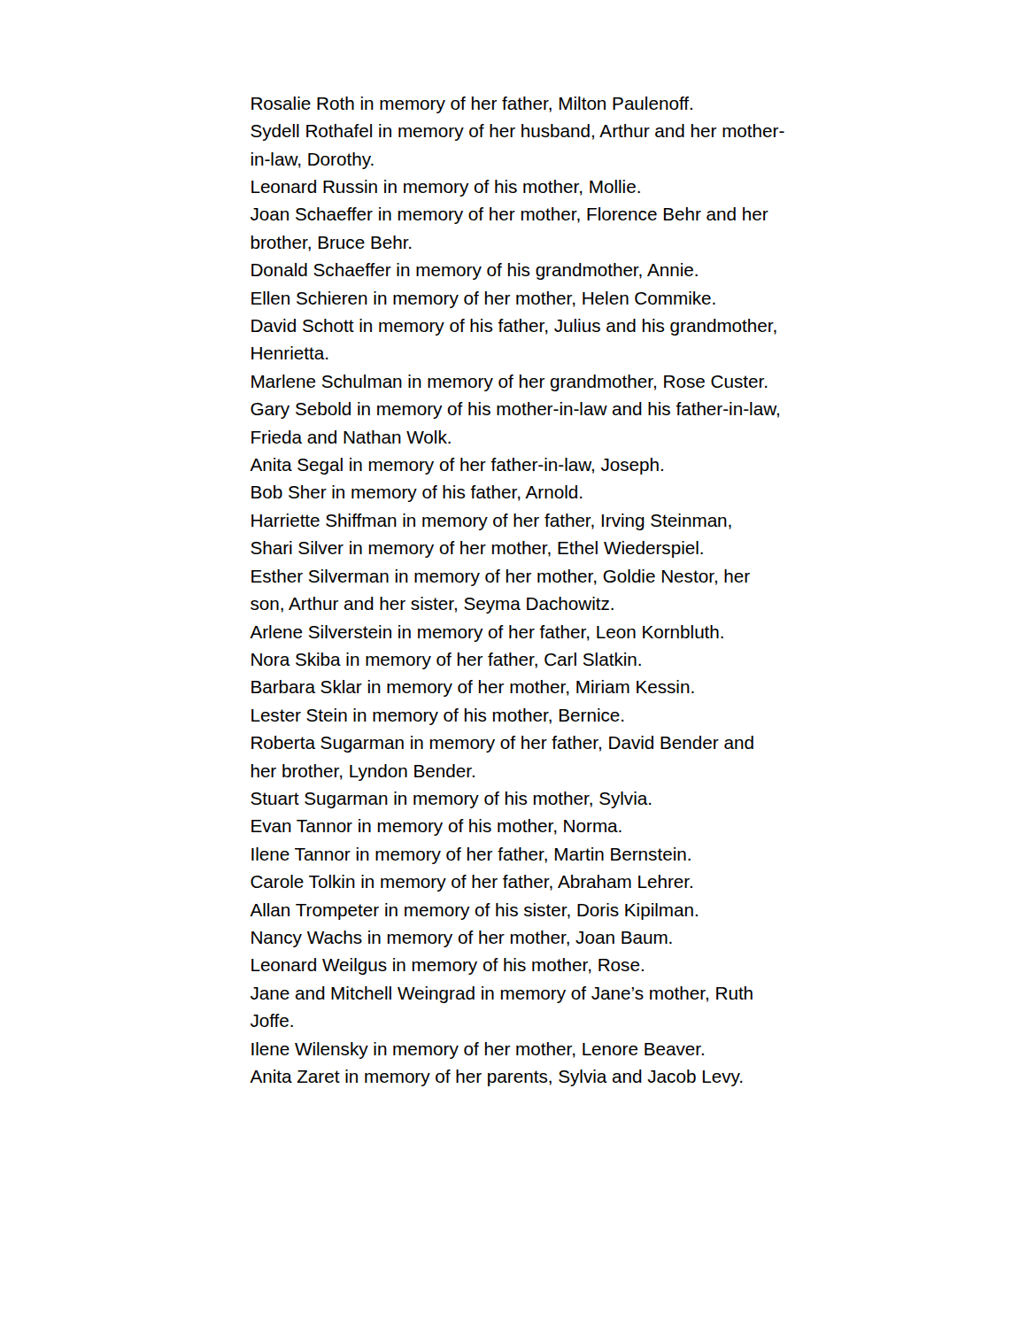Rosalie Roth in memory of her father, Milton Paulenoff.
Sydell Rothafel in memory of her husband, Arthur and her mother-in-law, Dorothy.
Leonard Russin in memory of his mother, Mollie.
Joan Schaeffer in memory of her mother, Florence Behr and her brother, Bruce Behr.
Donald Schaeffer in memory of his grandmother, Annie.
Ellen Schieren in memory of her mother, Helen Commike.
David Schott in memory of his father, Julius and his grandmother, Henrietta.
Marlene Schulman in memory of her grandmother, Rose Custer.
Gary Sebold in memory of his mother-in-law and his father-in-law, Frieda and Nathan Wolk.
Anita Segal in memory of her father-in-law, Joseph.
Bob Sher in memory of his father, Arnold.
Harriette Shiffman in memory of her father, Irving Steinman,
Shari Silver in memory of her mother, Ethel Wiederspiel.
Esther Silverman in memory of her mother, Goldie Nestor, her son, Arthur and her sister, Seyma Dachowitz.
Arlene Silverstein in memory of her father, Leon Kornbluth.
Nora Skiba in memory of her father, Carl Slatkin.
Barbara Sklar in memory of her mother, Miriam Kessin.
Lester Stein in memory of his mother, Bernice.
Roberta Sugarman in memory of her father, David Bender and her brother, Lyndon Bender.
Stuart Sugarman in memory of his mother, Sylvia.
Evan Tannor in memory of his mother, Norma.
Ilene Tannor in memory of her father, Martin Bernstein.
Carole Tolkin in memory of her father, Abraham Lehrer.
Allan Trompeter in memory of his sister, Doris Kipilman.
Nancy Wachs in memory of her mother, Joan Baum.
Leonard Weilgus in memory of his mother, Rose.
Jane and Mitchell Weingrad in memory of Jane’s mother, Ruth Joffe.
Ilene Wilensky in memory of her mother, Lenore Beaver.
Anita Zaret in memory of her parents, Sylvia and Jacob Levy.